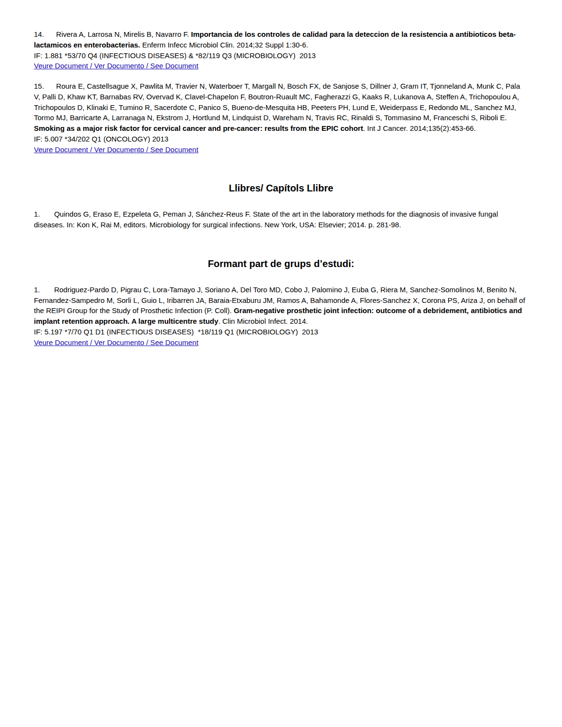14. Rivera A, Larrosa N, Mirelis B, Navarro F. Importancia de los controles de calidad para la deteccion de la resistencia a antibioticos beta-lactamicos en enterobacterias. Enferm Infecc Microbiol Clin. 2014;32 Suppl 1:30-6.
IF: 1.881 *53/70 Q4 (INFECTIOUS DISEASES) & *82/119 Q3 (MICROBIOLOGY) 2013
Veure Document / Ver Documento / See Document
15. Roura E, Castellsague X, Pawlita M, Travier N, Waterboer T, Margall N, Bosch FX, de Sanjose S, Dillner J, Gram IT, Tjonneland A, Munk C, Pala V, Palli D, Khaw KT, Barnabas RV, Overvad K, Clavel-Chapelon F, Boutron-Ruault MC, Fagherazzi G, Kaaks R, Lukanova A, Steffen A, Trichopoulou A, Trichopoulos D, Klinaki E, Tumino R, Sacerdote C, Panico S, Bueno-de-Mesquita HB, Peeters PH, Lund E, Weiderpass E, Redondo ML, Sanchez MJ, Tormo MJ, Barricarte A, Larranaga N, Ekstrom J, Hortlund M, Lindquist D, Wareham N, Travis RC, Rinaldi S, Tommasino M, Franceschi S, Riboli E. Smoking as a major risk factor for cervical cancer and pre-cancer: results from the EPIC cohort. Int J Cancer. 2014;135(2):453-66.
IF: 5.007 *34/202 Q1 (ONCOLOGY) 2013
Veure Document / Ver Documento / See Document
Llibres/ Capítols Llibre
1. Quindos G, Eraso E, Ezpeleta G, Peman J, Sánchez-Reus F. State of the art in the laboratory methods for the diagnosis of invasive fungal diseases. In: Kon K, Rai M, editors. Microbiology for surgical infections. New York, USA: Elsevier; 2014. p. 281-98.
Formant part de grups d’estudi:
1. Rodriguez-Pardo D, Pigrau C, Lora-Tamayo J, Soriano A, Del Toro MD, Cobo J, Palomino J, Euba G, Riera M, Sanchez-Somolinos M, Benito N, Fernandez-Sampedro M, Sorli L, Guio L, Iribarren JA, Baraia-Etxaburu JM, Ramos A, Bahamonde A, Flores-Sanchez X, Corona PS, Ariza J, on behalf of the REIPI Group for the Study of Prosthetic Infection (P. Coll). Gram-negative prosthetic joint infection: outcome of a debridement, antibiotics and implant retention approach. A large multicentre study. Clin Microbiol Infect. 2014.
IF: 5.197 *7/70 Q1 D1 (INFECTIOUS DISEASES) *18/119 Q1 (MICROBIOLOGY) 2013
Veure Document / Ver Documento / See Document